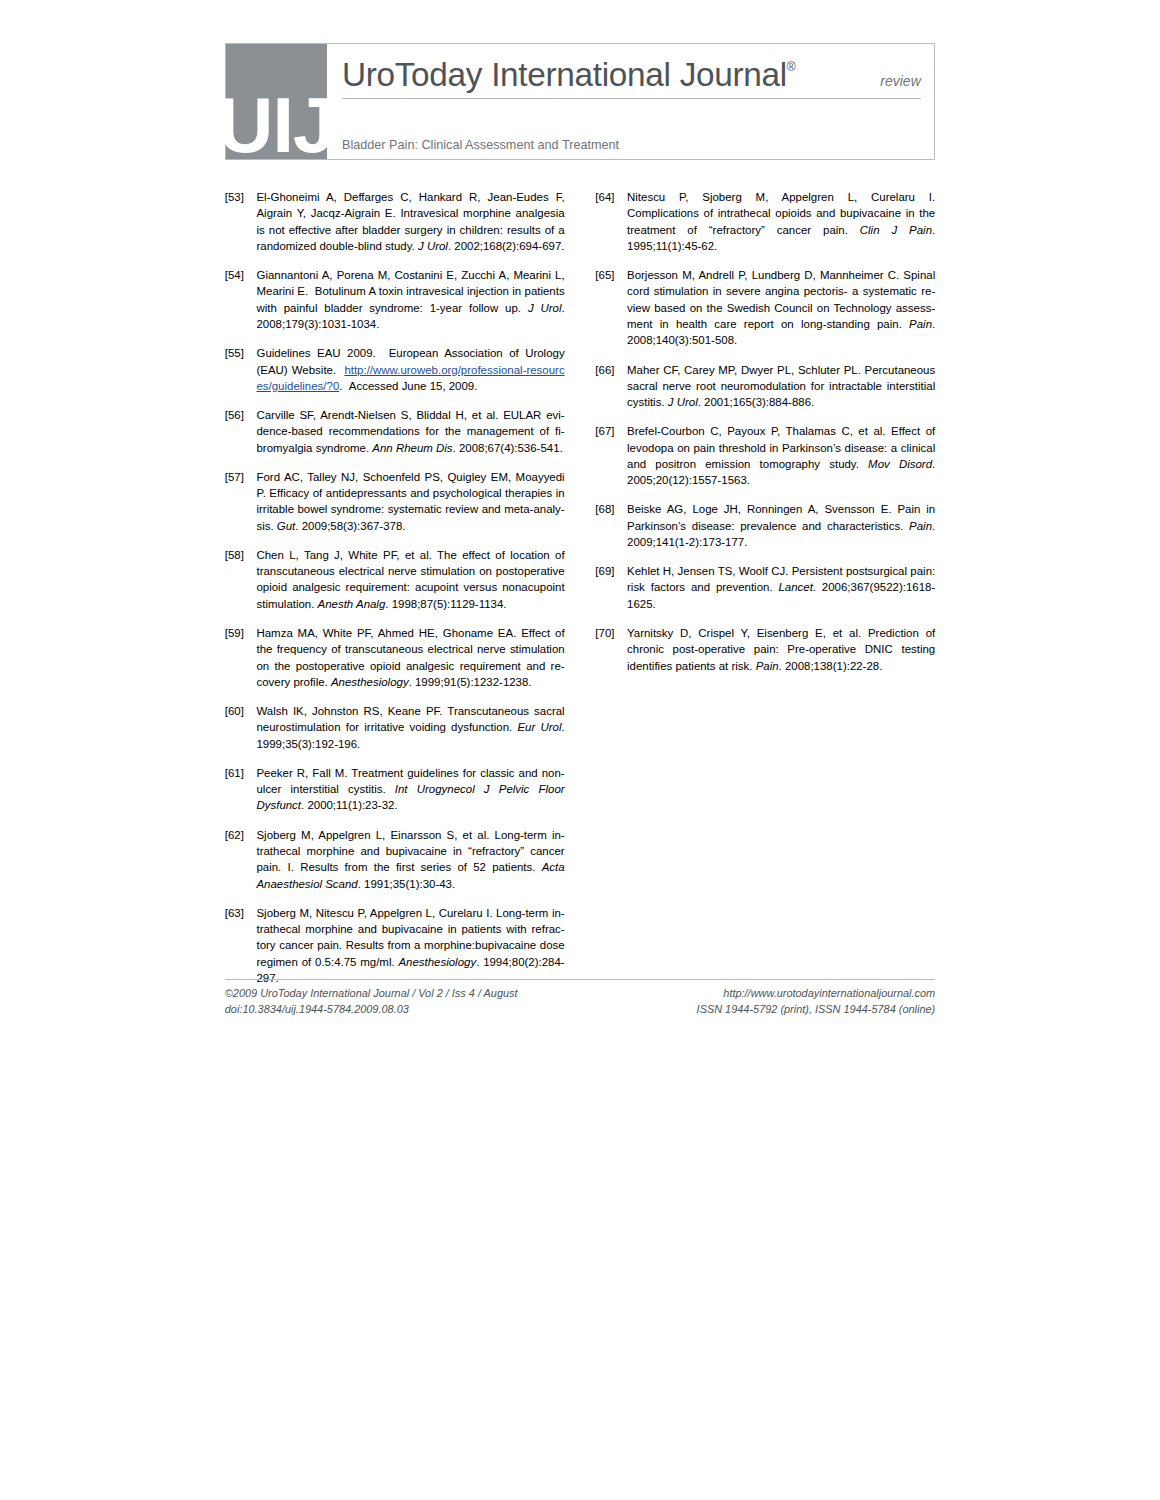UIJ
UroToday International Journal®
review
Bladder Pain: Clinical Assessment and Treatment
[53] El-Ghoneimi A, Deffarges C, Hankard R, Jean-Eudes F, Aigrain Y, Jacqz-Aigrain E. Intravesical morphine analgesia is not effective after bladder surgery in children: results of a randomized double-blind study. J Urol. 2002;168(2):694-697.
[54] Giannantoni A, Porena M, Costanini E, Zucchi A, Mearini L, Mearini E. Botulinum A toxin intravesical injection in patients with painful bladder syndrome: 1-year follow up. J Urol. 2008;179(3):1031-1034.
[55] Guidelines EAU 2009. European Association of Urology (EAU) Website. http://www.uroweb.org/professional-resources/guidelines/?0. Accessed June 15, 2009.
[56] Carville SF, Arendt-Nielsen S, Bliddal H, et al. EULAR evidence-based recommendations for the management of fibromyalgia syndrome. Ann Rheum Dis. 2008;67(4):536-541.
[57] Ford AC, Talley NJ, Schoenfeld PS, Quigley EM, Moayyedi P. Efficacy of antidepressants and psychological therapies in irritable bowel syndrome: systematic review and meta-analysis. Gut. 2009;58(3):367-378.
[58] Chen L, Tang J, White PF, et al. The effect of location of transcutaneous electrical nerve stimulation on postoperative opioid analgesic requirement: acupoint versus nonacupoint stimulation. Anesth Analg. 1998;87(5):1129-1134.
[59] Hamza MA, White PF, Ahmed HE, Ghoname EA. Effect of the frequency of transcutaneous electrical nerve stimulation on the postoperative opioid analgesic requirement and recovery profile. Anesthesiology. 1999;91(5):1232-1238.
[60] Walsh IK, Johnston RS, Keane PF. Transcutaneous sacral neurostimulation for irritative voiding dysfunction. Eur Urol. 1999;35(3):192-196.
[61] Peeker R, Fall M. Treatment guidelines for classic and non-ulcer interstitial cystitis. Int Urogynecol J Pelvic Floor Dysfunct. 2000;11(1):23-32.
[62] Sjoberg M, Appelgren L, Einarsson S, et al. Long-term intrathecal morphine and bupivacaine in “refractory” cancer pain. I. Results from the first series of 52 patients. Acta Anaesthesiol Scand. 1991;35(1):30-43.
[63] Sjoberg M, Nitescu P, Appelgren L, Curelaru I. Long-term intrathecal morphine and bupivacaine in patients with refractory cancer pain. Results from a morphine:bupivacaine dose regimen of 0.5:4.75 mg/ml. Anesthesiology. 1994;80(2):284-297.
[64] Nitescu P, Sjoberg M, Appelgren L, Curelaru I. Complications of intrathecal opioids and bupivacaine in the treatment of “refractory” cancer pain. Clin J Pain. 1995;11(1):45-62.
[65] Borjesson M, Andrell P, Lundberg D, Mannheimer C. Spinal cord stimulation in severe angina pectoris- a systematic review based on the Swedish Council on Technology assessment in health care report on long-standing pain. Pain. 2008;140(3):501-508.
[66] Maher CF, Carey MP, Dwyer PL, Schluter PL. Percutaneous sacral nerve root neuromodulation for intractable interstitial cystitis. J Urol. 2001;165(3):884-886.
[67] Brefel-Courbon C, Payoux P, Thalamas C, et al. Effect of levodopa on pain threshold in Parkinson’s disease: a clinical and positron emission tomography study. Mov Disord. 2005;20(12):1557-1563.
[68] Beiske AG, Loge JH, Ronningen A, Svensson E. Pain in Parkinson’s disease: prevalence and characteristics. Pain. 2009;141(1-2):173-177.
[69] Kehlet H, Jensen TS, Woolf CJ. Persistent postsurgical pain: risk factors and prevention. Lancet. 2006;367(9522):1618-1625.
[70] Yarnitsky D, Crispel Y, Eisenberg E, et al. Prediction of chronic post-operative pain: Pre-operative DNIC testing identifies patients at risk. Pain. 2008;138(1):22-28.
©2009 UroToday International Journal / Vol 2 / Iss 4 / August
doi:10.3834/uij.1944-5784.2009.08.03
http://www.urotodayinternationaljournal.com
ISSN 1944-5792 (print), ISSN 1944-5784 (online)